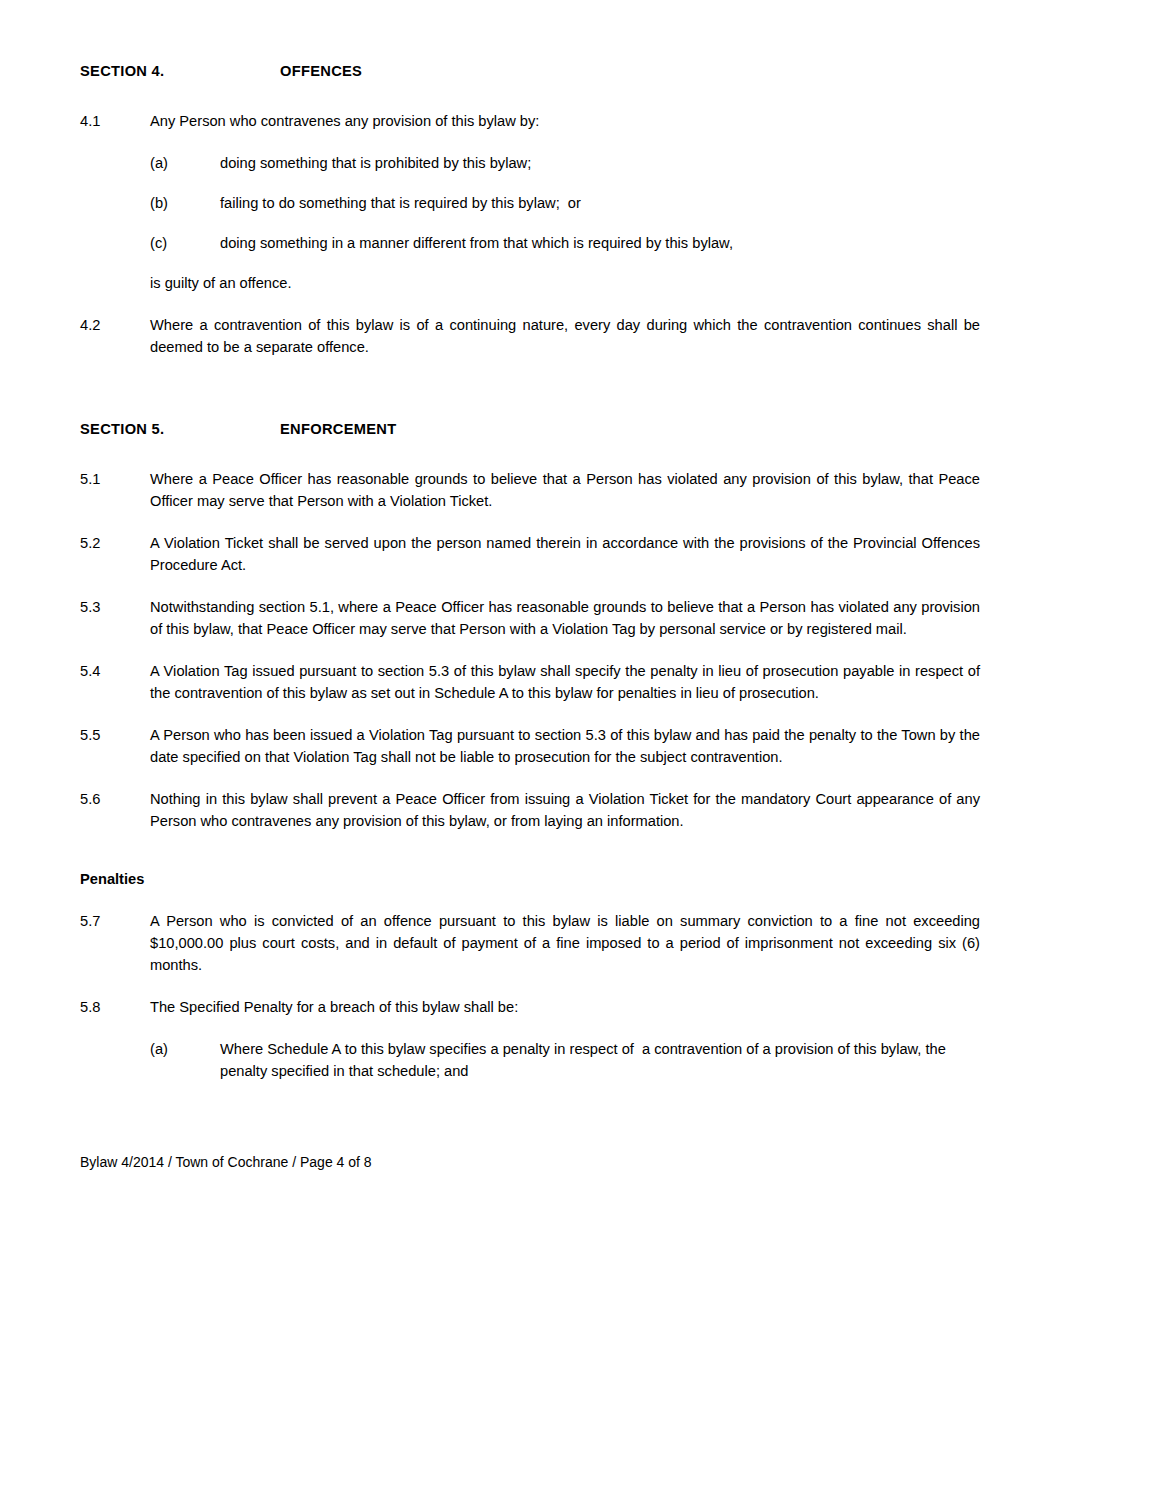SECTION 4. OFFENCES
4.1
Any Person who contravenes any provision of this bylaw by:
(a)
doing something that is prohibited by this bylaw;
(b)
failing to do something that is required by this bylaw; or
(c)
doing something in a manner different from that which is required by this bylaw,
is guilty of an offence.
4.2
Where a contravention of this bylaw is of a continuing nature, every day during which the contravention continues shall be deemed to be a separate offence.
SECTION 5. ENFORCEMENT
5.1
Where a Peace Officer has reasonable grounds to believe that a Person has violated any provision of this bylaw, that Peace Officer may serve that Person with a Violation Ticket.
5.2
A Violation Ticket shall be served upon the person named therein in accordance with the provisions of the Provincial Offences Procedure Act.
5.3
Notwithstanding section 5.1, where a Peace Officer has reasonable grounds to believe that a Person has violated any provision of this bylaw, that Peace Officer may serve that Person with a Violation Tag by personal service or by registered mail.
5.4
A Violation Tag issued pursuant to section 5.3 of this bylaw shall specify the penalty in lieu of prosecution payable in respect of the contravention of this bylaw as set out in Schedule A to this bylaw for penalties in lieu of prosecution.
5.5
A Person who has been issued a Violation Tag pursuant to section 5.3 of this bylaw and has paid the penalty to the Town by the date specified on that Violation Tag shall not be liable to prosecution for the subject contravention.
5.6
Nothing in this bylaw shall prevent a Peace Officer from issuing a Violation Ticket for the mandatory Court appearance of any Person who contravenes any provision of this bylaw, or from laying an information.
Penalties
5.7
A Person who is convicted of an offence pursuant to this bylaw is liable on summary conviction to a fine not exceeding $10,000.00 plus court costs, and in default of payment of a fine imposed to a period of imprisonment not exceeding six (6) months.
5.8
The Specified Penalty for a breach of this bylaw shall be:
(a)
Where Schedule A to this bylaw specifies a penalty in respect of a contravention of a provision of this bylaw, the penalty specified in that schedule; and
Bylaw 4/2014 / Town of Cochrane / Page 4 of 8